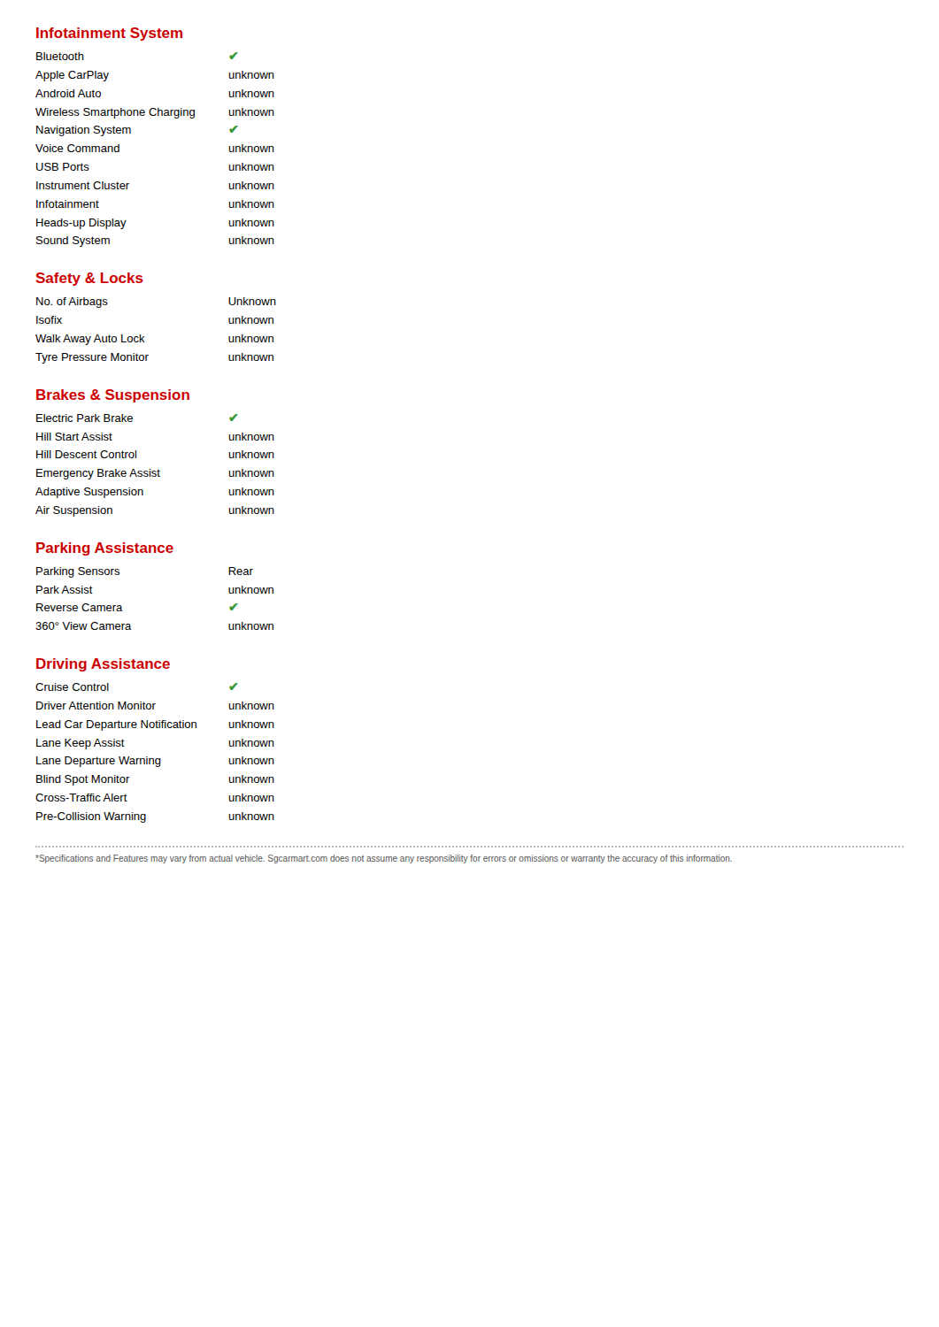Infotainment System
| Bluetooth | ✔ |
| Apple CarPlay | unknown |
| Android Auto | unknown |
| Wireless Smartphone Charging | unknown |
| Navigation System | ✔ |
| Voice Command | unknown |
| USB Ports | unknown |
| Instrument Cluster | unknown |
| Infotainment | unknown |
| Heads-up Display | unknown |
| Sound System | unknown |
Safety & Locks
| No. of Airbags | Unknown |
| Isofix | unknown |
| Walk Away Auto Lock | unknown |
| Tyre Pressure Monitor | unknown |
Brakes & Suspension
| Electric Park Brake | ✔ |
| Hill Start Assist | unknown |
| Hill Descent Control | unknown |
| Emergency Brake Assist | unknown |
| Adaptive Suspension | unknown |
| Air Suspension | unknown |
Parking Assistance
| Parking Sensors | Rear |
| Park Assist | unknown |
| Reverse Camera | ✔ |
| 360° View Camera | unknown |
Driving Assistance
| Cruise Control | ✔ |
| Driver Attention Monitor | unknown |
| Lead Car Departure Notification | unknown |
| Lane Keep Assist | unknown |
| Lane Departure Warning | unknown |
| Blind Spot Monitor | unknown |
| Cross-Traffic Alert | unknown |
| Pre-Collision Warning | unknown |
*Specifications and Features may vary from actual vehicle. Sgcarmart.com does not assume any responsibility for errors or omissions or warranty the accuracy of this information.